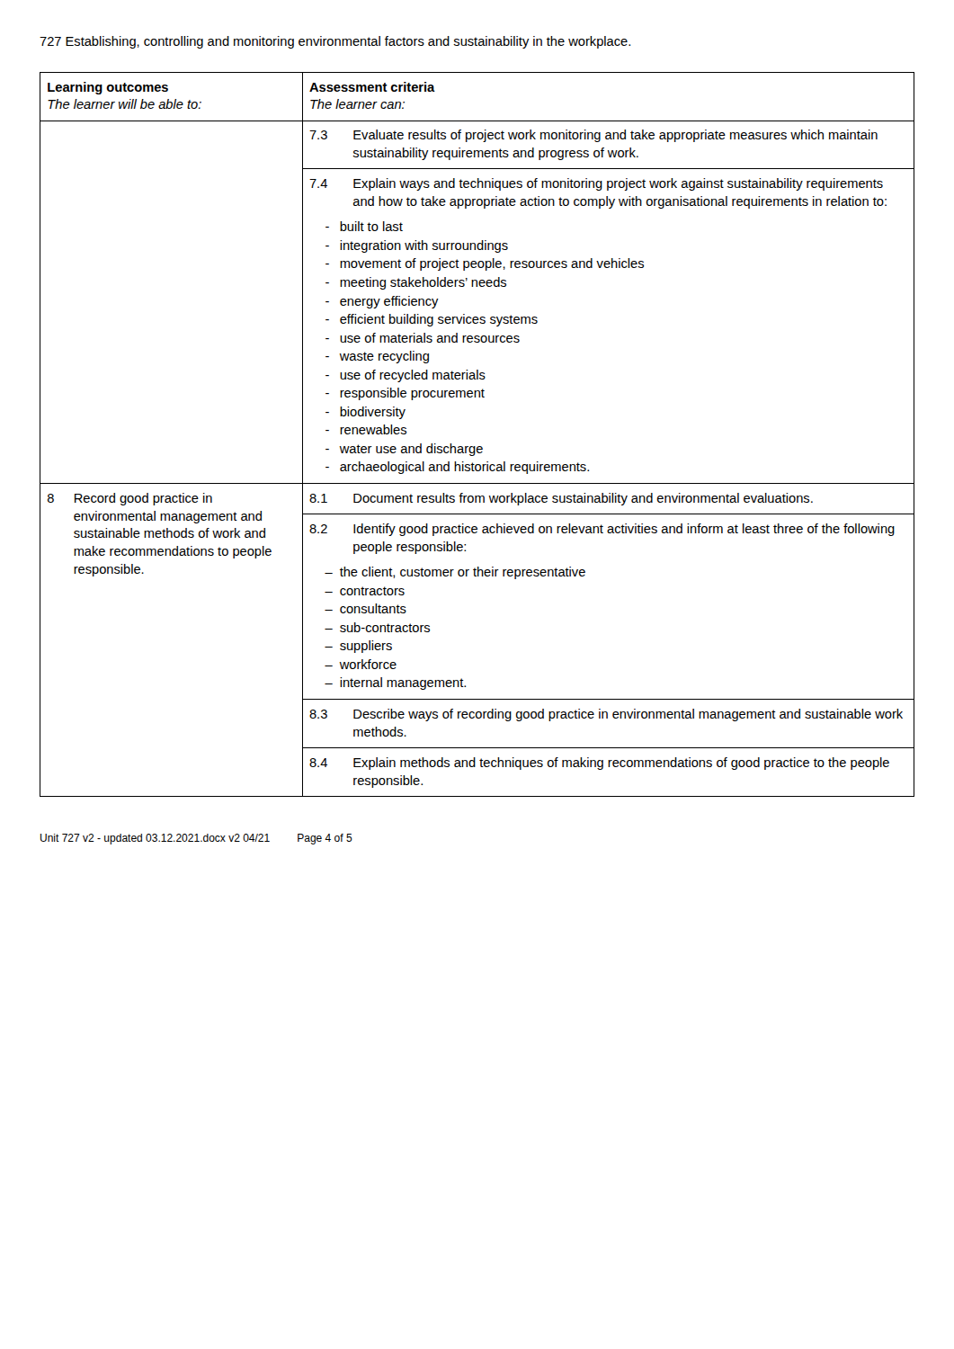727 Establishing, controlling and monitoring environmental factors and sustainability in the workplace.
| Learning outcomes The learner will be able to: | Assessment criteria The learner can: |
| --- | --- |
| | 7.3 Evaluate results of project work monitoring and take appropriate measures which maintain sustainability requirements and progress of work. |
| 7.4 Explain ways and techniques of monitoring project work against sustainability requirements and how to take appropriate action to comply with organisational requirements in relation to: built to last integration with surroundings movement of project people, resources and vehicles meeting stakeholders’ needs energy efficiency efficient building services systems use of materials and resources waste recycling use of recycled materials responsible procurement biodiversity renewables water use and discharge archaeological and historical requirements. |
| 8 Record good practice in environmental management and sustainable methods of work and make recommendations to people responsible. | 8.1 Document results from workplace sustainability and environmental evaluations. |
| 8.2 Identify good practice achieved on relevant activities and inform at least three of the following people responsible: the client, customer or their representative contractors consultants sub-contractors suppliers workforce internal management. |
| 8.3 Describe ways of recording good practice in environmental management and sustainable work methods. |
| 8.4 Explain methods and techniques of making recommendations of good practice to the people responsible. |
Unit 727 v2 - updated 03.12.2021.docx v2 04/21 Page 4 of 5